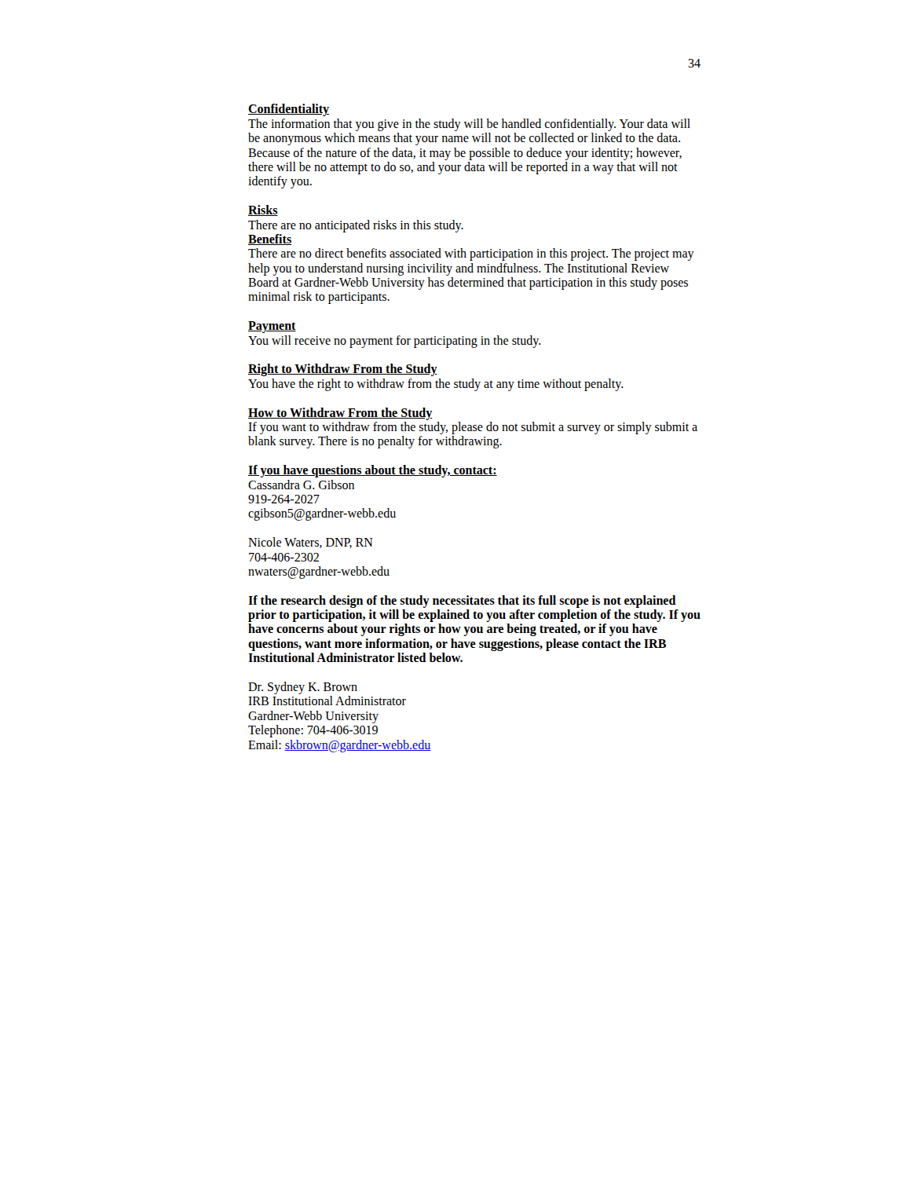34
Confidentiality
The information that you give in the study will be handled confidentially. Your data will be anonymous which means that your name will not be collected or linked to the data. Because of the nature of the data, it may be possible to deduce your identity; however, there will be no attempt to do so, and your data will be reported in a way that will not identify you.
Risks
There are no anticipated risks in this study.
Benefits
There are no direct benefits associated with participation in this project. The project may help you to understand nursing incivility and mindfulness. The Institutional Review Board at Gardner-Webb University has determined that participation in this study poses minimal risk to participants.
Payment
You will receive no payment for participating in the study.
Right to Withdraw From the Study
You have the right to withdraw from the study at any time without penalty.
How to Withdraw From the Study
If you want to withdraw from the study, please do not submit a survey or simply submit a blank survey. There is no penalty for withdrawing.
If you have questions about the study, contact:
Cassandra G. Gibson
919-264-2027
cgibson5@gardner-webb.edu
Nicole Waters, DNP, RN
704-406-2302
nwaters@gardner-webb.edu
If the research design of the study necessitates that its full scope is not explained prior to participation, it will be explained to you after completion of the study. If you have concerns about your rights or how you are being treated, or if you have questions, want more information, or have suggestions, please contact the IRB Institutional Administrator listed below.
Dr. Sydney K. Brown
IRB Institutional Administrator
Gardner-Webb University
Telephone: 704-406-3019
Email: skbrown@gardner-webb.edu